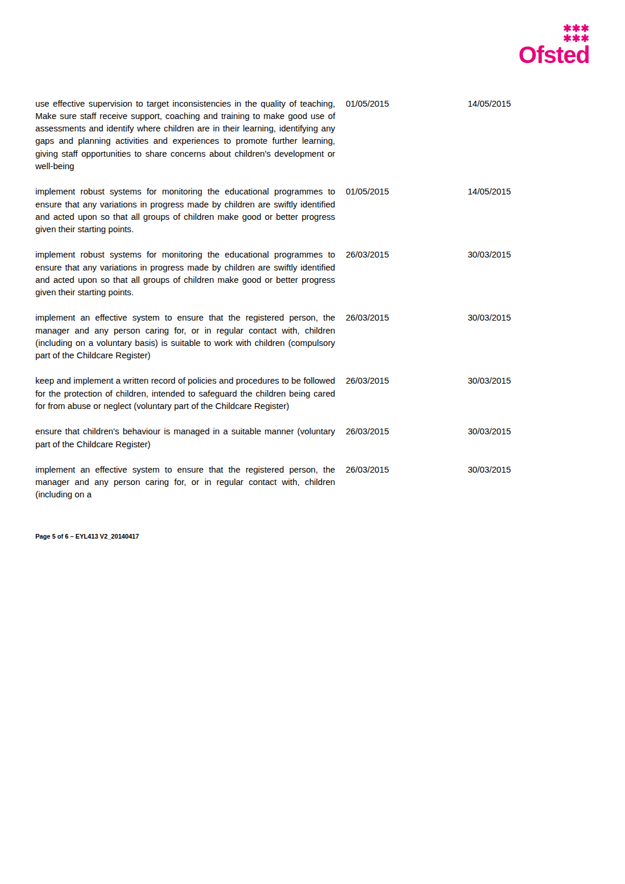✱✱✱
✱✱✱
Ofsted
| use effective supervision to target inconsistencies in the quality of teaching, Make sure staff receive support, coaching and training to make good use of assessments and identify where children are in their learning, identifying any gaps and planning activities and experiences to promote further learning, giving staff opportunities to share concerns about children's development or well-being | 01/05/2015 | 14/05/2015 |
| implement robust systems for monitoring the educational programmes to ensure that any variations in progress made by children are swiftly identified and acted upon so that all groups of children make good or better progress given their starting points. | 01/05/2015 | 14/05/2015 |
| implement robust systems for monitoring the educational programmes to ensure that any variations in progress made by children are swiftly identified and acted upon so that all groups of children make good or better progress given their starting points. | 26/03/2015 | 30/03/2015 |
| implement an effective system to ensure that the registered person, the manager and any person caring for, or in regular contact with, children (including on a voluntary basis) is suitable to work with children (compulsory part of the Childcare Register) | 26/03/2015 | 30/03/2015 |
| keep and implement a written record of policies and procedures to be followed for the protection of children, intended to safeguard the children being cared for from abuse or neglect (voluntary part of the Childcare Register) | 26/03/2015 | 30/03/2015 |
| ensure that children's behaviour is managed in a suitable manner (voluntary part of the Childcare Register) | 26/03/2015 | 30/03/2015 |
| implement an effective system to ensure that the registered person, the manager and any person caring for, or in regular contact with, children (including on a | 26/03/2015 | 30/03/2015 |
Page 5 of 6 – EYL413 V2_20140417